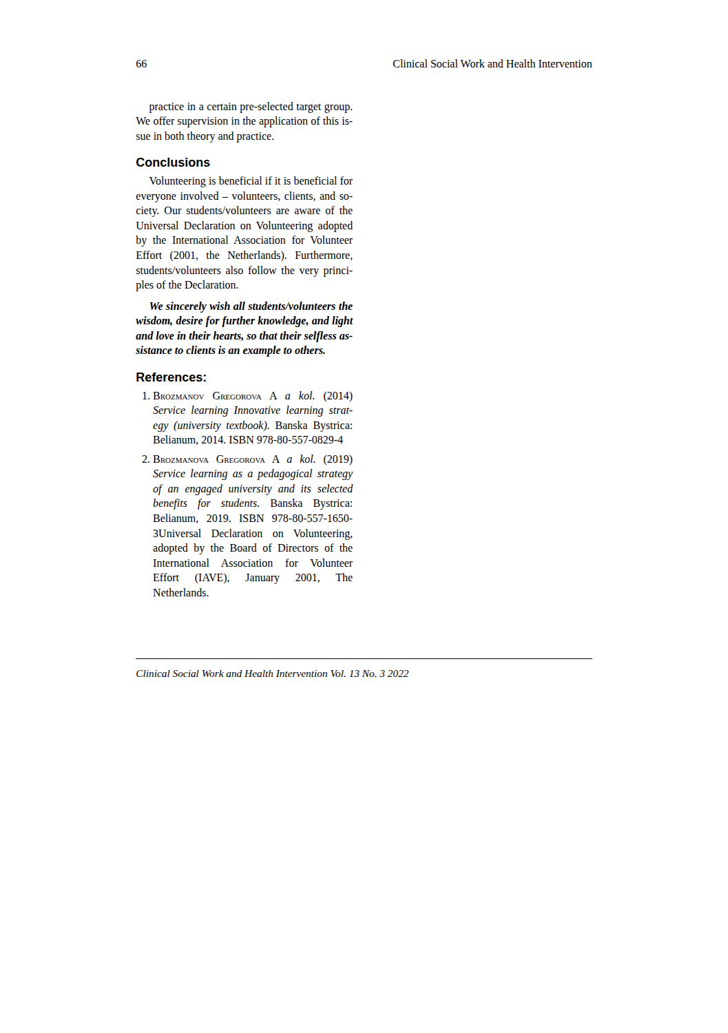66 Clinical Social Work and Health Intervention
practice in a certain pre-selected target group. We offer supervision in the application of this issue in both theory and practice.
Conclusions
Volunteering is beneficial if it is beneficial for everyone involved – volunteers, clients, and society. Our students/volunteers are aware of the Universal Declaration on Volunteering adopted by the International Association for Volunteer Effort (2001, the Netherlands). Furthermore, students/volunteers also follow the very principles of the Declaration.
We sincerely wish all students/volunteers the wisdom, desire for further knowledge, and light and love in their hearts, so that their selfless assistance to clients is an example to others.
References:
Brozmanov Gregorova A a kol. (2014) Service learning Innovative learning strategy (university textbook). Banska Bystrica: Belianum, 2014. ISBN 978-80-557-0829-4
Brozmanova Gregorova A a kol. (2019) Service learning as a pedagogical strategy of an engaged university and its selected benefits for students. Banska Bystrica: Belianum, 2019. ISBN 978-80-557-1650-3Universal Declaration on Volunteering, adopted by the Board of Directors of the International Association for Volunteer Effort (IAVE), January 2001, The Netherlands.
Clinical Social Work and Health Intervention Vol. 13 No. 3 2022